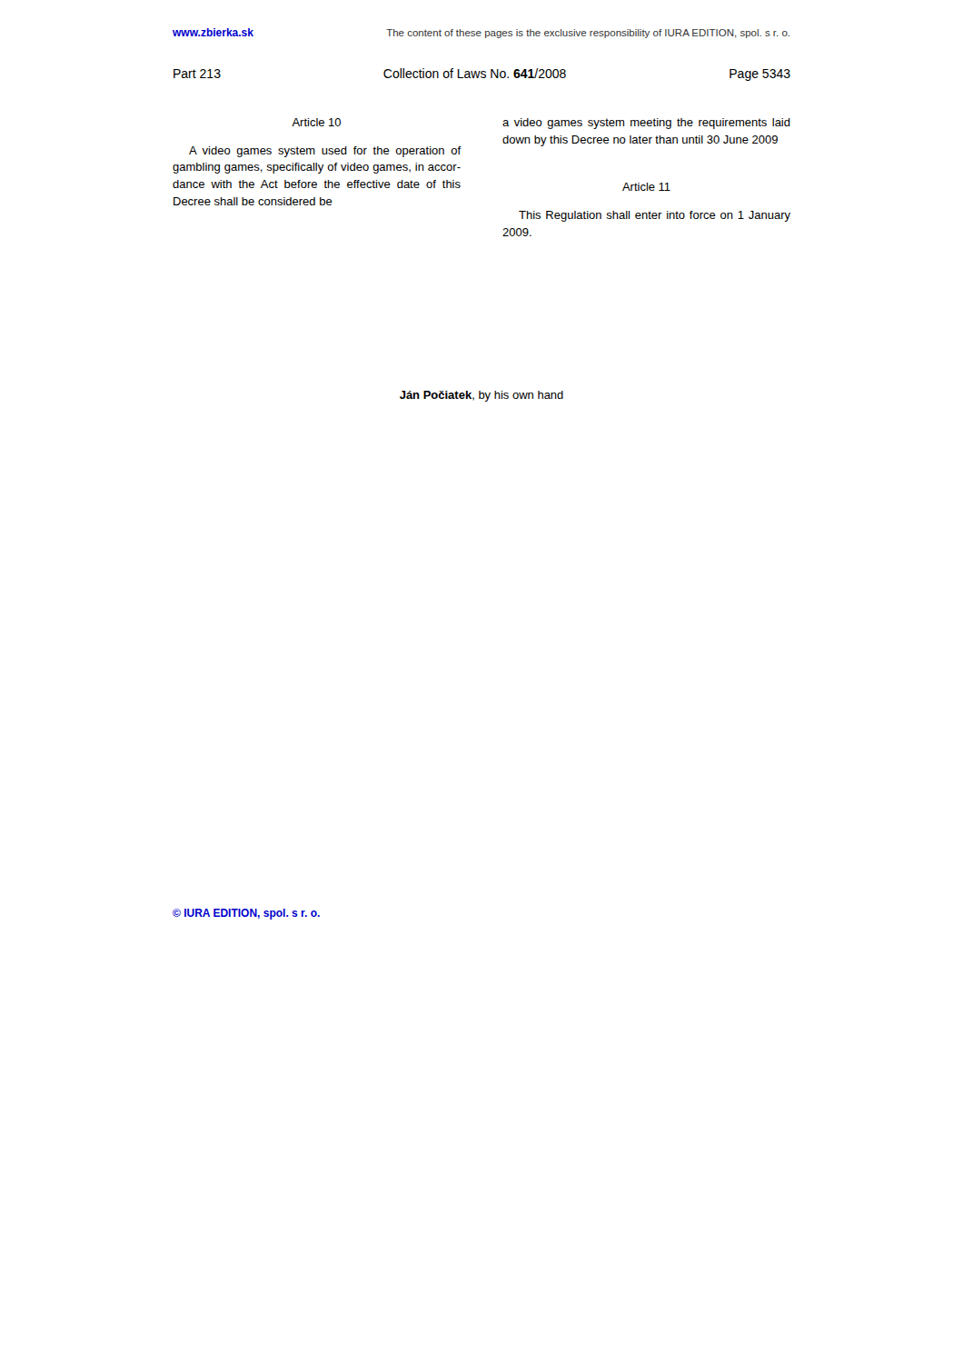www.zbierka.sk The content of these pages is the exclusive responsibility of IURA EDITION, spol. s r. o.
Part 213 Collection of Laws No. 641/2008 Page 5343
Article 10
A video games system used for the operation of gambling games, specifically of video games, in accordance with the Act before the effective date of this Decree shall be considered be
a video games system meeting the requirements laid down by this Decree no later than until 30 June 2009
Article 11
This Regulation shall enter into force on 1 January 2009.
Ján Počiatek, by his own hand
© IURA EDITION, spol. s r. o.